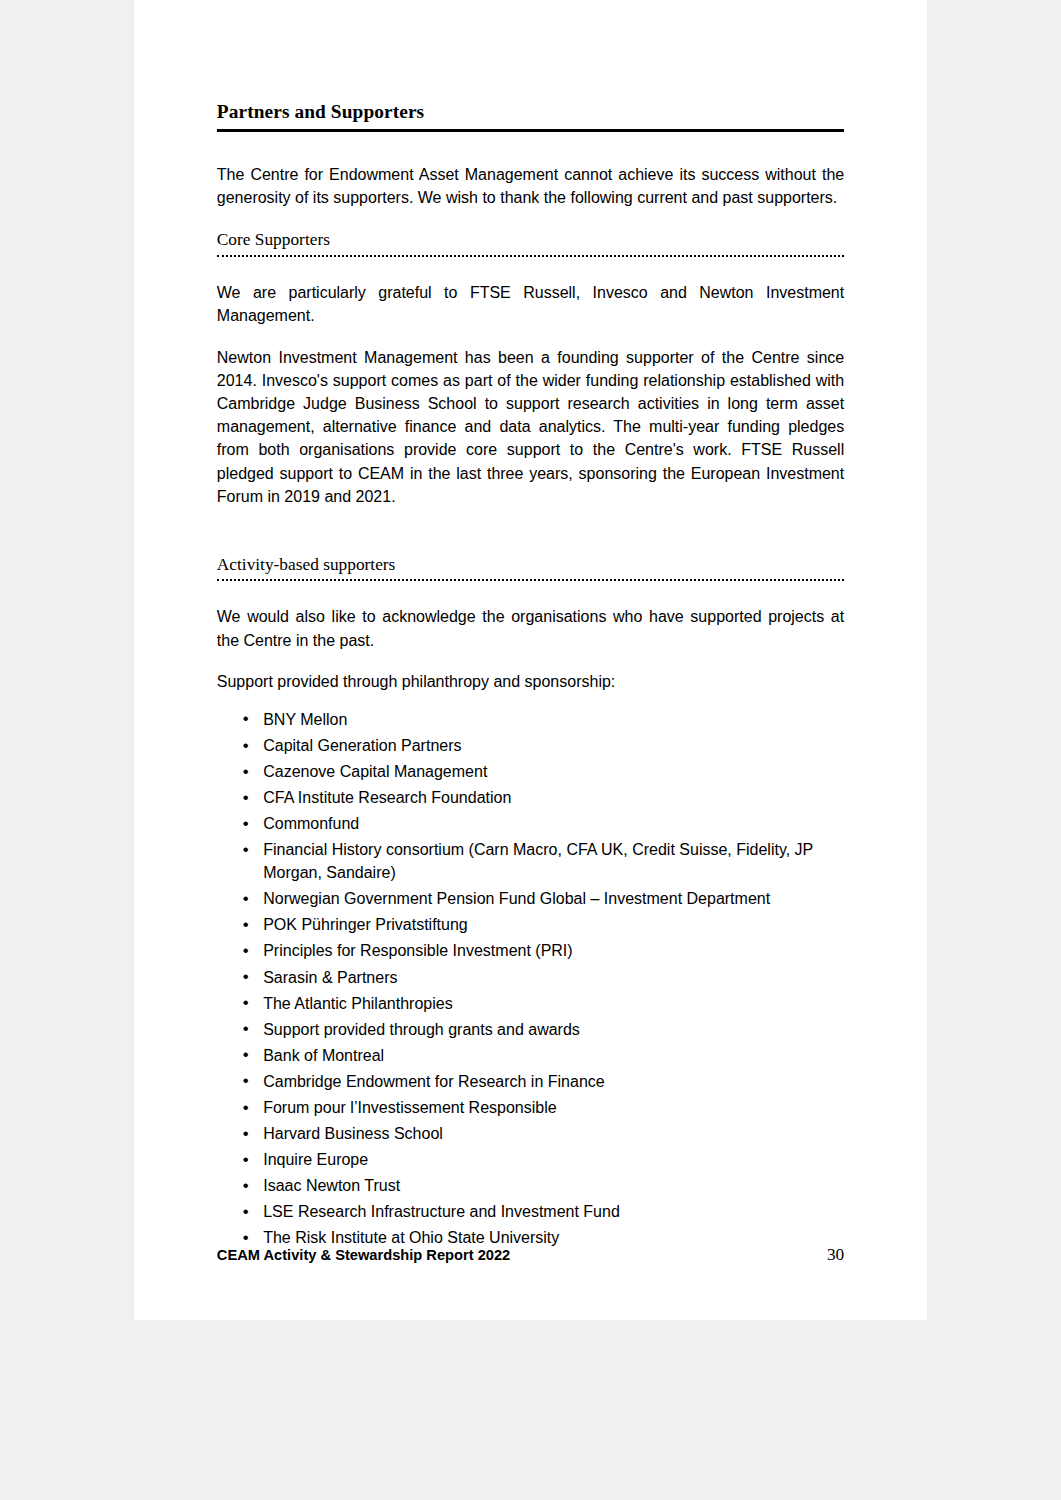Partners and Supporters
The Centre for Endowment Asset Management cannot achieve its success without the generosity of its supporters. We wish to thank the following current and past supporters.
Core Supporters
We are particularly grateful to FTSE Russell, Invesco and Newton Investment Management.
Newton Investment Management has been a founding supporter of the Centre since 2014. Invesco's support comes as part of the wider funding relationship established with Cambridge Judge Business School to support research activities in long term asset management, alternative finance and data analytics. The multi-year funding pledges from both organisations provide core support to the Centre's work. FTSE Russell pledged support to CEAM in the last three years, sponsoring the European Investment Forum in 2019 and 2021.
Activity-based supporters
We would also like to acknowledge the organisations who have supported projects at the Centre in the past.
Support provided through philanthropy and sponsorship:
BNY Mellon
Capital Generation Partners
Cazenove Capital Management
CFA Institute Research Foundation
Commonfund
Financial History consortium (Carn Macro, CFA UK, Credit Suisse, Fidelity, JP Morgan, Sandaire)
Norwegian Government Pension Fund Global – Investment Department
POK Pühringer Privatstiftung
Principles for Responsible Investment (PRI)
Sarasin & Partners
The Atlantic Philanthropies
Support provided through grants and awards
Bank of Montreal
Cambridge Endowment for Research in Finance
Forum pour l’Investissement Responsible
Harvard Business School
Inquire Europe
Isaac Newton Trust
LSE Research Infrastructure and Investment Fund
The Risk Institute at Ohio State University
CEAM Activity & Stewardship Report 2022 30